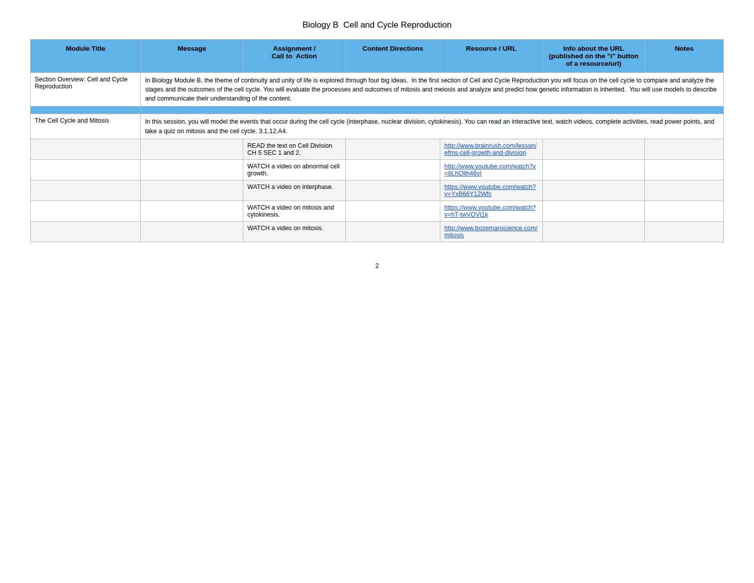Biology B Cell and Cycle Reproduction
| Module Title | Message | Assignment / Call to Action | Content Directions | Resource / URL | Info about the URL (published on the "i" button of a resource/url) | Notes |
| --- | --- | --- | --- | --- | --- | --- |
| Section Overview: Cell and Cycle Reproduction | In Biology Module B, the theme of continuity and unity of life is explored through four big ideas. In the first section of Cell and Cycle Reproduction you will focus on the cell cycle to compare and analyze the stages and the outcomes of the cell cycle. You will evaluate the processes and outcomes of mitosis and meiosis and analyze and predict how genetic information is inherited. You will use models to describe and communicate their understanding of the content. |
| The Cell Cycle and Mitosis | In this session, you will model the events that occur during the cell cycle (interphase, nuclear division, cytokinesis). You can read an interactive text, watch videos, complete activities, read power points, and take a quiz on mitosis and the cell cycle. 3.1.12.A4. |
| | | READ the text on Cell Division CH 5 SEC 1 and 2. | | http://www.brainrush.com/lesson/efms-cell-growth-and-division | | |
| | | WATCH a video on abnormal cell growth. | | http://www.youtube.com/watch?v=8LhQllh46yI | | |
| | | WATCH a video on interphase. | | https://www.youtube.com/watch?v=YxB66Y12Wfc | | |
| | | WATCH a video on mitosis and cytokinesis. | | https://www.youtube.com/watch?v=hT-twVOVt1k | | |
| | | WATCH a video on mitosis. | | http://www.bozemanscience.com/mitosis | | |
2